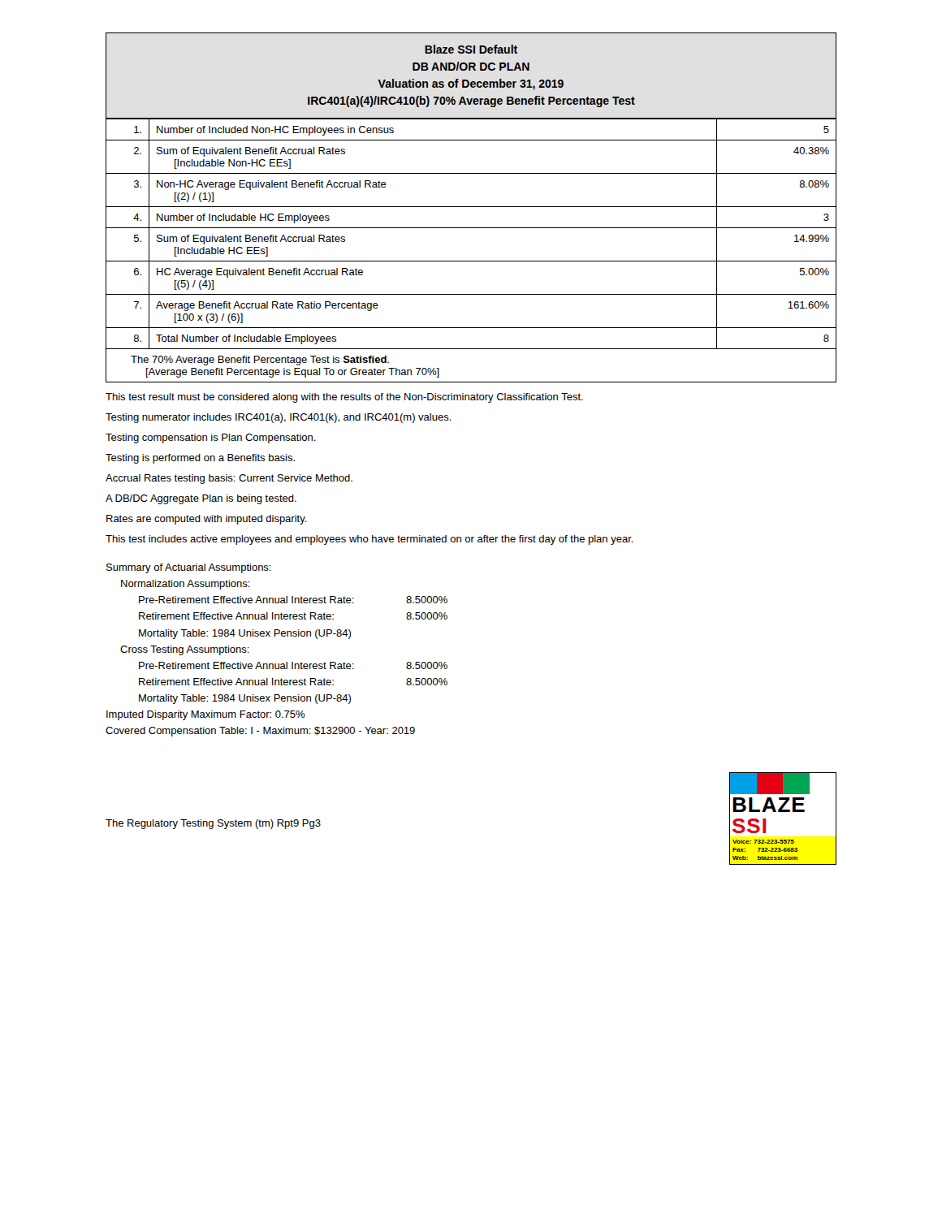Blaze SSI Default
DB AND/OR DC PLAN
Valuation as of December 31, 2019
IRC401(a)(4)/IRC410(b) 70% Average Benefit Percentage Test
| 1. | Number of Included Non-HC Employees in Census | 5 |
| 2. | Sum of Equivalent Benefit Accrual Rates [Includable Non-HC EEs] | 40.38% |
| 3. | Non-HC Average Equivalent Benefit Accrual Rate [(2) / (1)] | 8.08% |
| 4. | Number of Includable HC Employees | 3 |
| 5. | Sum of Equivalent Benefit Accrual Rates [Includable HC EEs] | 14.99% |
| 6. | HC Average Equivalent Benefit Accrual Rate [(5) / (4)] | 5.00% |
| 7. | Average Benefit Accrual Rate Ratio Percentage [100 x (3) / (6)] | 161.60% |
| 8. | Total Number of Includable Employees | 8 |
| The 70% Average Benefit Percentage Test is Satisfied . [Average Benefit Percentage is Equal To or Greater Than 70%] |
This test result must be considered along with the results of the Non-Discriminatory Classification Test.
Testing numerator includes IRC401(a), IRC401(k), and IRC401(m) values.
Testing compensation is Plan Compensation.
Testing is performed on a Benefits basis.
Accrual Rates testing basis: Current Service Method.
A DB/DC Aggregate Plan is being tested.
Rates are computed with imputed disparity.
This test includes active employees and employees who have terminated on or after the first day of the plan year.
Summary of Actuarial Assumptions: Normalization Assumptions: Pre-Retirement Effective Annual Interest Rate: 8.5000% Retirement Effective Annual Interest Rate: 8.5000% Mortality Table: 1984 Unisex Pension (UP-84) Cross Testing Assumptions: Pre-Retirement Effective Annual Interest Rate: 8.5000% Retirement Effective Annual Interest Rate: 8.5000% Mortality Table: 1984 Unisex Pension (UP-84) Imputed Disparity Maximum Factor: 0.75% Covered Compensation Table: I - Maximum: $132900 - Year: 2019
BLAZE SSI
Voice: 732-223-5575
Fax: 732-223-6683
Web: blazessi.com
The Regulatory Testing System (tm) Rpt9 Pg3